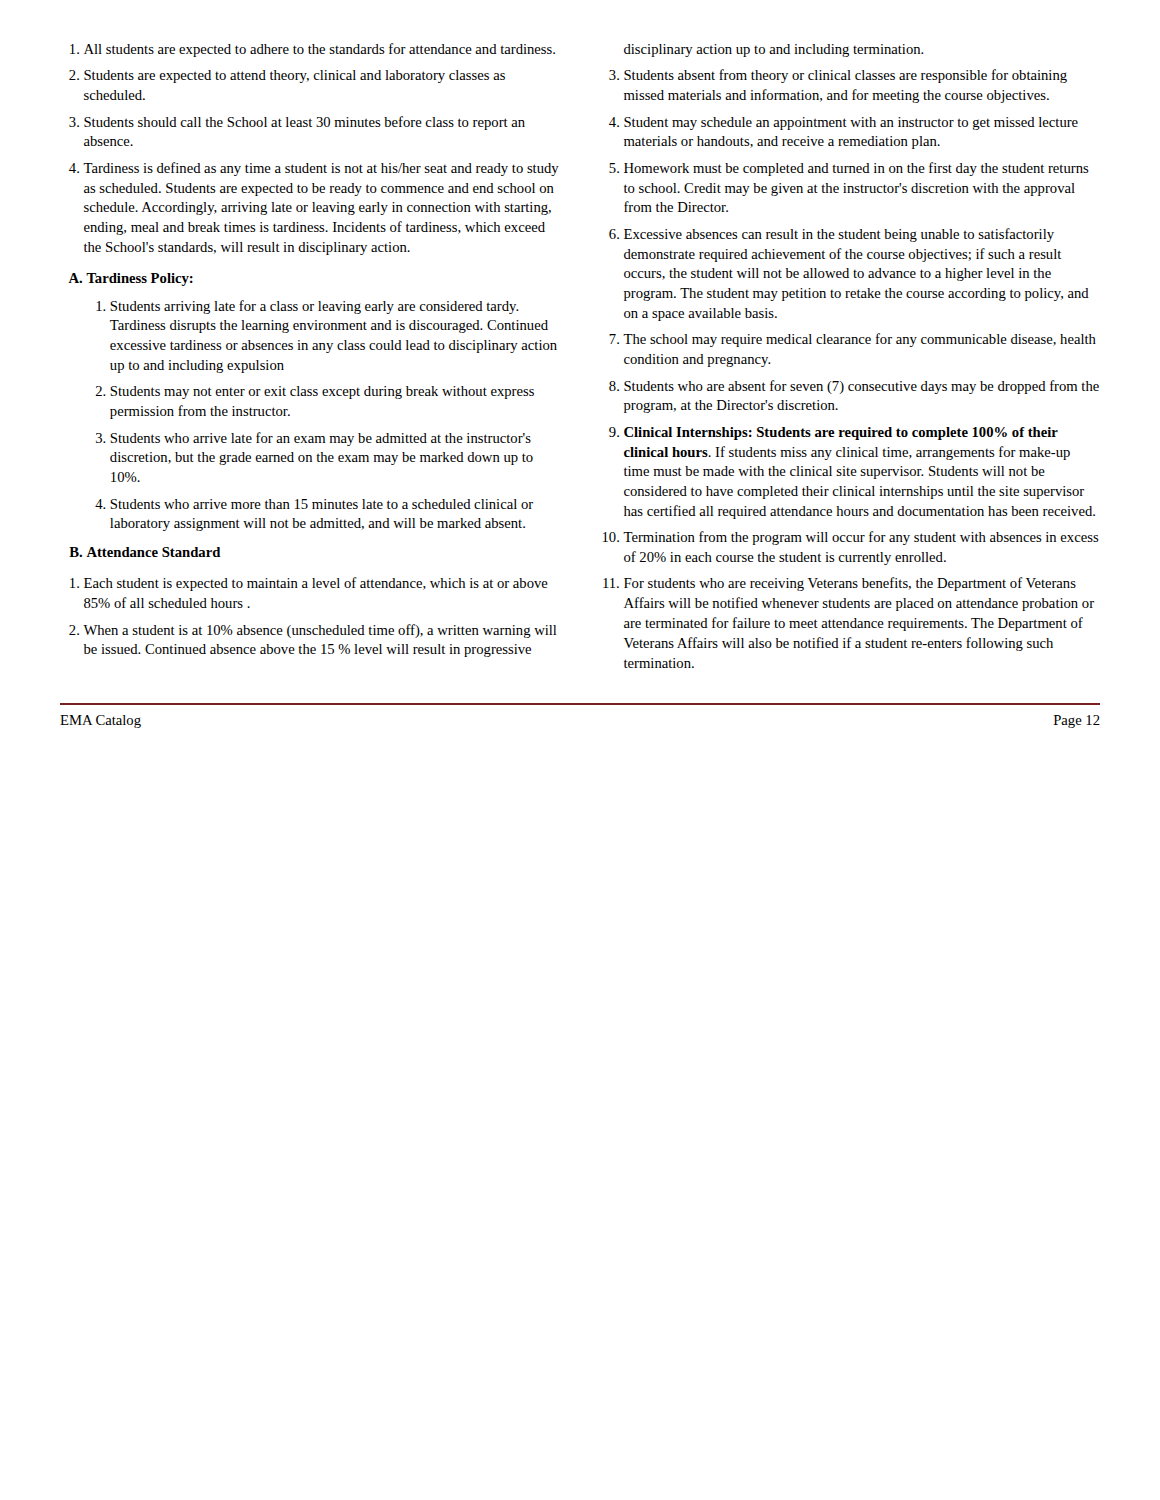All students are expected to adhere to the standards for attendance and tardiness.
Students are expected to attend theory, clinical and laboratory classes as scheduled.
Students should call the School at least 30 minutes before class to report an absence.
Tardiness is defined as any time a student is not at his/her seat and ready to study as scheduled. Students are expected to be ready to commence and end school on schedule. Accordingly, arriving late or leaving early in connection with starting, ending, meal and break times is tardiness. Incidents of tardiness, which exceed the School's standards, will result in disciplinary action.
Tardiness Policy:
Students arriving late for a class or leaving early are considered tardy. Tardiness disrupts the learning environment and is discouraged. Continued excessive tardiness or absences in any class could lead to disciplinary action up to and including expulsion
Students may not enter or exit class except during break without express permission from the instructor.
Students who arrive late for an exam may be admitted at the instructor's discretion, but the grade earned on the exam may be marked down up to 10%.
Students who arrive more than 15 minutes late to a scheduled clinical or laboratory assignment will not be admitted, and will be marked absent.
Attendance Standard
Each student is expected to maintain a level of attendance, which is at or above 85% of all scheduled hours .
When a student is at 10% absence (unscheduled time off), a written warning will be issued. Continued absence above the 15 % level will result in progressive disciplinary action up to and including termination.
Students absent from theory or clinical classes are responsible for obtaining missed materials and information, and for meeting the course objectives.
Student may schedule an appointment with an instructor to get missed lecture materials or handouts, and receive a remediation plan.
Homework must be completed and turned in on the first day the student returns to school. Credit may be given at the instructor's discretion with the approval from the Director.
Excessive absences can result in the student being unable to satisfactorily demonstrate required achievement of the course objectives; if such a result occurs, the student will not be allowed to advance to a higher level in the program. The student may petition to retake the course according to policy, and on a space available basis.
The school may require medical clearance for any communicable disease, health condition and pregnancy.
Students who are absent for seven (7) consecutive days may be dropped from the program, at the Director's discretion.
Clinical Internships: Students are required to complete 100% of their clinical hours. If students miss any clinical time, arrangements for make-up time must be made with the clinical site supervisor. Students will not be considered to have completed their clinical internships until the site supervisor has certified all required attendance hours and documentation has been received.
Termination from the program will occur for any student with absences in excess of 20% in each course the student is currently enrolled.
For students who are receiving Veterans benefits, the Department of Veterans Affairs will be notified whenever students are placed on attendance probation or are terminated for failure to meet attendance requirements. The Department of Veterans Affairs will also be notified if a student re-enters following such termination.
EMA Catalog Page 12